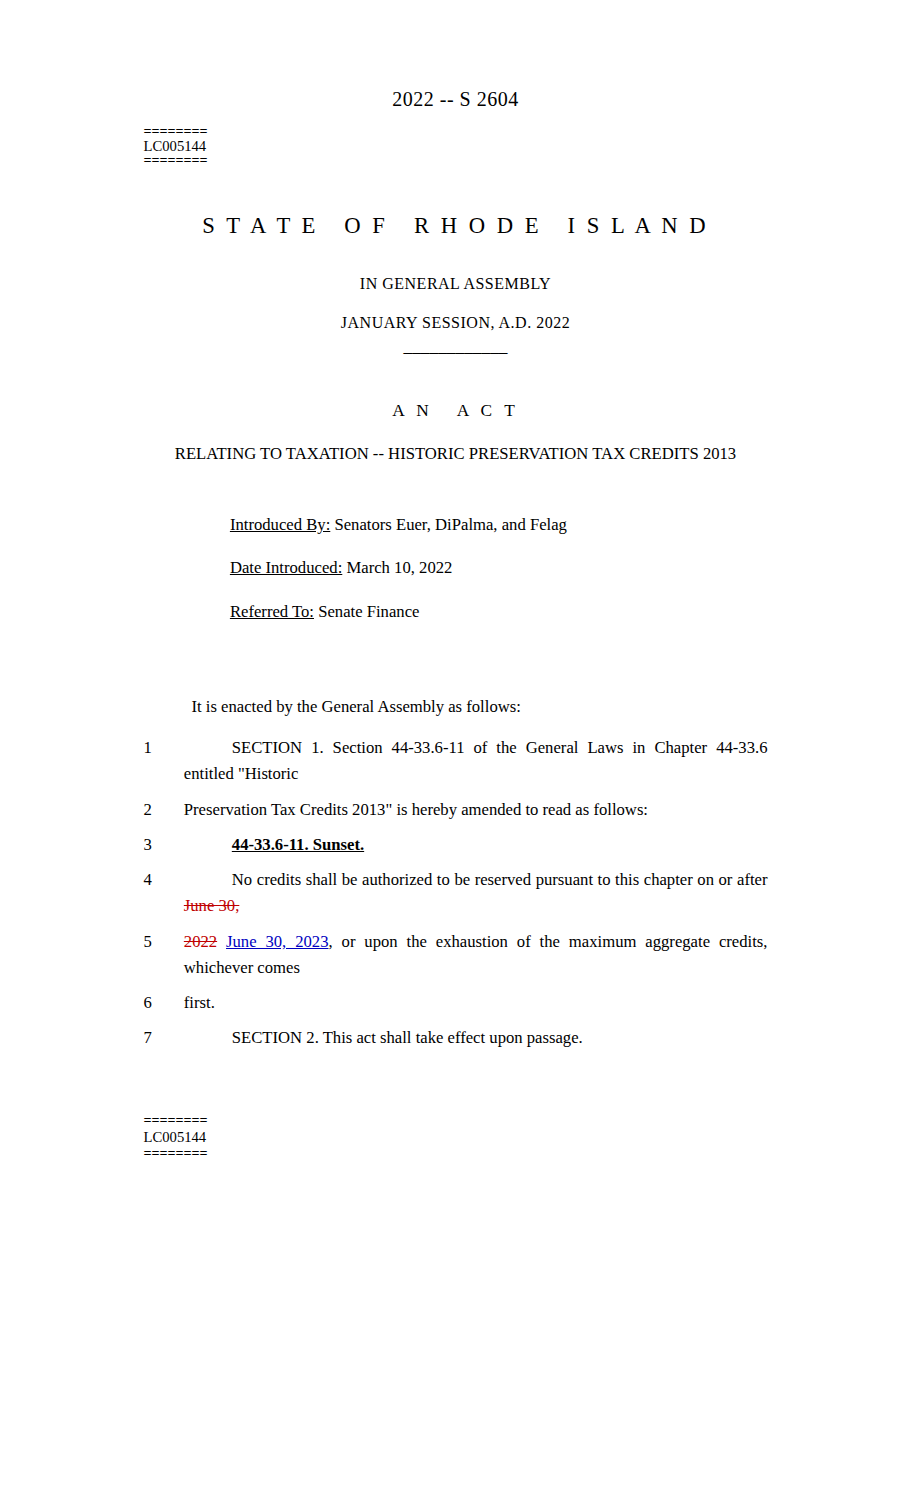2022 -- S 2604
========
LC005144
========
S T A T E O F R H O D E I S L A N D
IN GENERAL ASSEMBLY
JANUARY SESSION, A.D. 2022
____________
A N A C T
RELATING TO TAXATION -- HISTORIC PRESERVATION TAX CREDITS 2013
Introduced By: Senators Euer, DiPalma, and Felag
Date Introduced: March 10, 2022
Referred To: Senate Finance
It is enacted by the General Assembly as follows:
| 1 | SECTION 1. Section 44-33.6-11 of the General Laws in Chapter 44-33.6 entitled "Historic |
| 2 | Preservation Tax Credits 2013" is hereby amended to read as follows: |
| 3 | 44-33.6-11. Sunset. |
| 4 | No credits shall be authorized to be reserved pursuant to this chapter on or after June 30, |
| 5 | 2022 June 30, 2023 , or upon the exhaustion of the maximum aggregate credits, whichever comes |
| 6 | first. |
| 7 | SECTION 2. This act shall take effect upon passage. |
========
LC005144
========